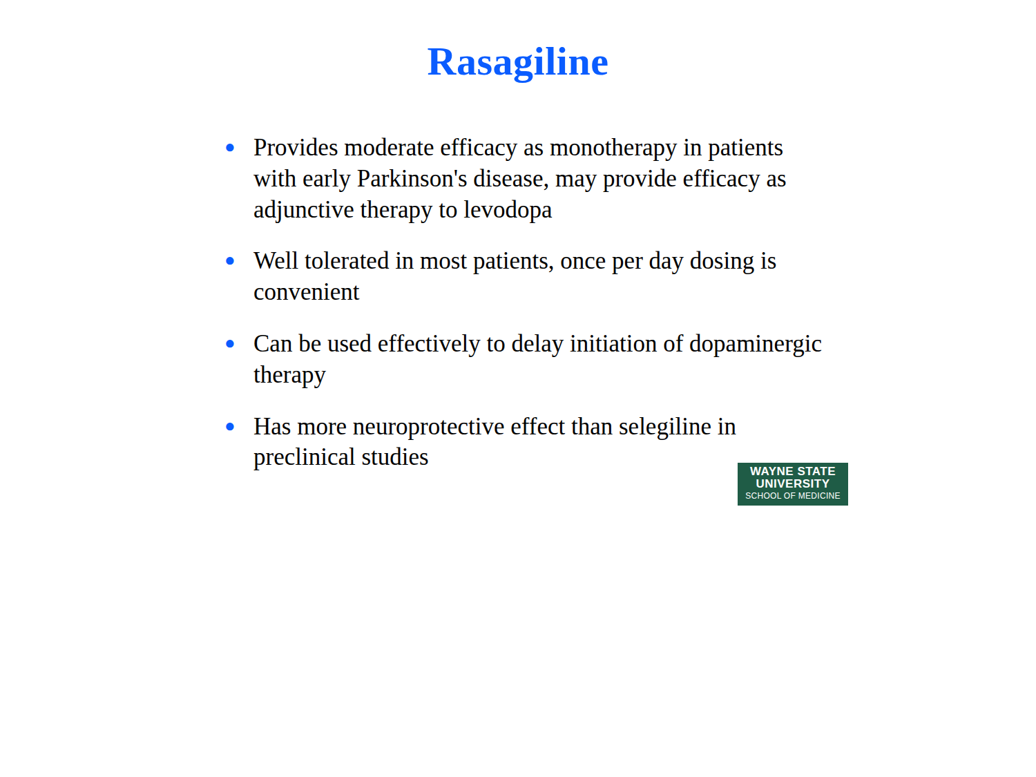Rasagiline
Provides moderate efficacy as monotherapy in patients with early Parkinson's disease, may provide efficacy as adjunctive therapy to levodopa
Well tolerated in most patients, once per day dosing is convenient
Can be used effectively to delay initiation of dopaminergic therapy
Has more neuroprotective effect than selegiline in preclinical studies
WAYNE STATE UNIVERSITY SCHOOL OF MEDICINE